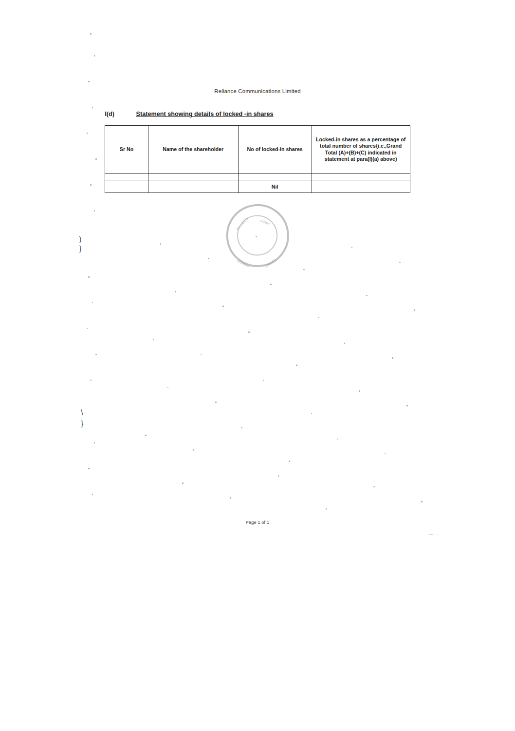Reliance Communications Limited
I(d)
Statement showing details of locked -in shares
| Sr No | Name of the shareholder | No of locked-in shares | Locked-in shares as a percentage of total number of shares{i.e.,Grand Total (A)+(B)+(C) indicated in statement at para(I)(a) above) |
| --- | --- | --- | --- |
| | | Nil | |
RELIANCE COMM MUMBAI LIMITED
)
}
\
}
Page 1 of 1
— ...